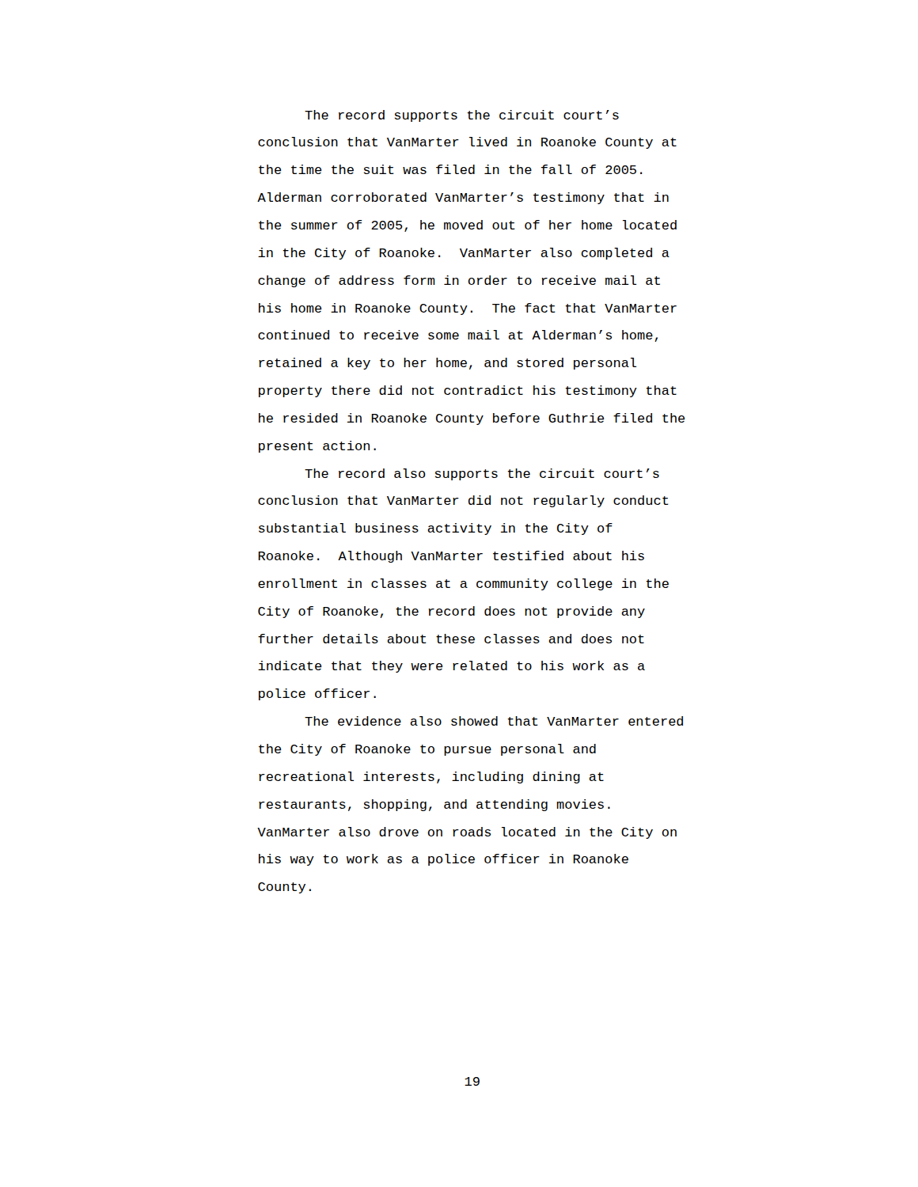The record supports the circuit court’s conclusion that VanMarter lived in Roanoke County at the time the suit was filed in the fall of 2005. Alderman corroborated VanMarter’s testimony that in the summer of 2005, he moved out of her home located in the City of Roanoke. VanMarter also completed a change of address form in order to receive mail at his home in Roanoke County. The fact that VanMarter continued to receive some mail at Alderman’s home, retained a key to her home, and stored personal property there did not contradict his testimony that he resided in Roanoke County before Guthrie filed the present action.
The record also supports the circuit court’s conclusion that VanMarter did not regularly conduct substantial business activity in the City of Roanoke. Although VanMarter testified about his enrollment in classes at a community college in the City of Roanoke, the record does not provide any further details about these classes and does not indicate that they were related to his work as a police officer.
The evidence also showed that VanMarter entered the City of Roanoke to pursue personal and recreational interests, including dining at restaurants, shopping, and attending movies. VanMarter also drove on roads located in the City on his way to work as a police officer in Roanoke County.
19